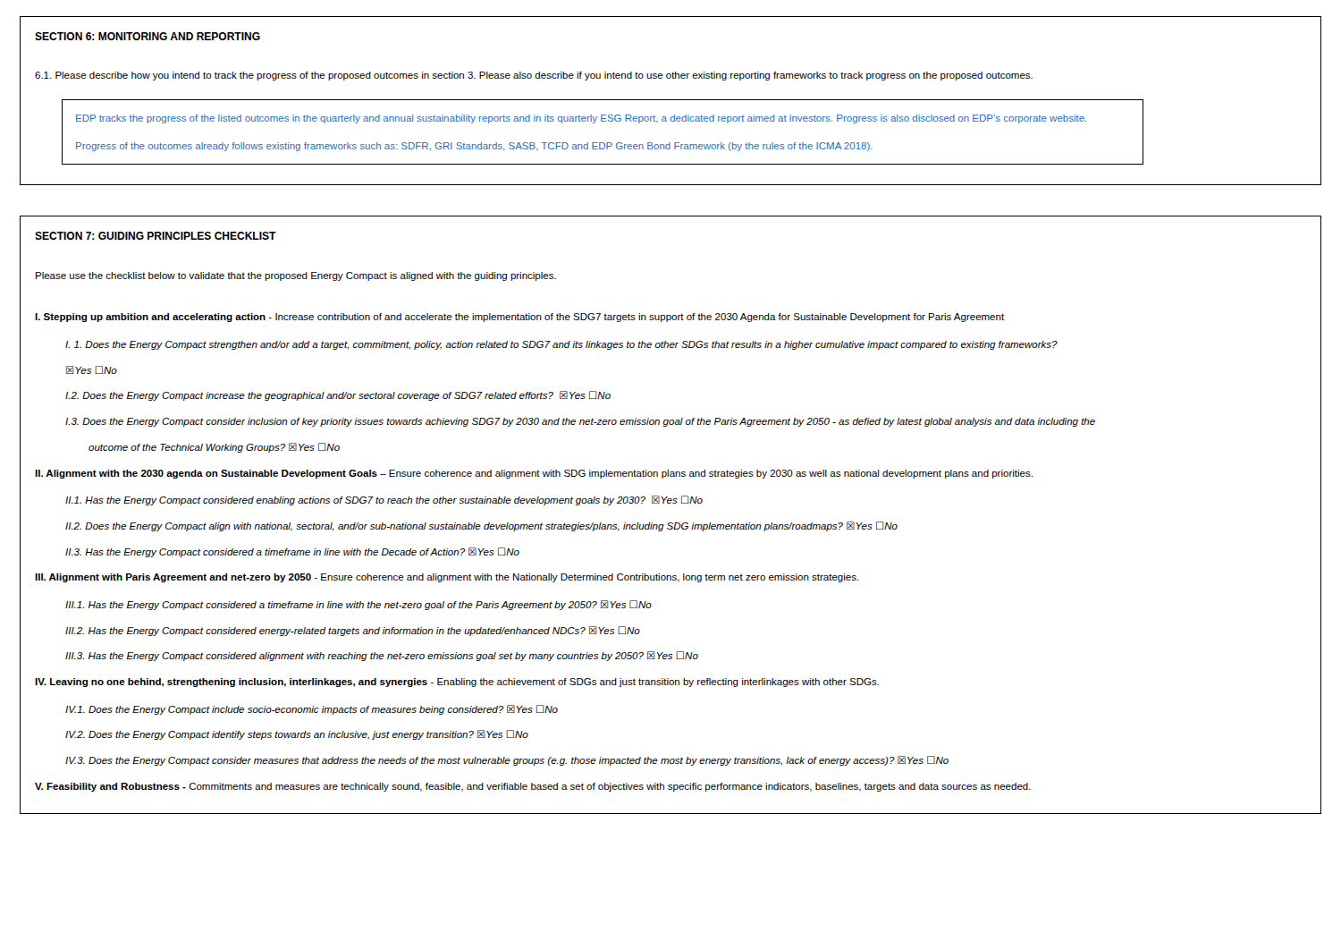SECTION 6: MONITORING AND REPORTING
6.1. Please describe how you intend to track the progress of the proposed outcomes in section 3. Please also describe if you intend to use other existing reporting frameworks to track progress on the proposed outcomes.
EDP tracks the progress of the listed outcomes in the quarterly and annual sustainability reports and in its quarterly ESG Report, a dedicated report aimed at investors. Progress is also disclosed on EDP’s corporate website.
Progress of the outcomes already follows existing frameworks such as: SDFR, GRI Standards, SASB, TCFD and EDP Green Bond Framework (by the rules of the ICMA 2018).
SECTION 7: GUIDING PRINCIPLES CHECKLIST
Please use the checklist below to validate that the proposed Energy Compact is aligned with the guiding principles.
I. Stepping up ambition and accelerating action - Increase contribution of and accelerate the implementation of the SDG7 targets in support of the 2030 Agenda for Sustainable Development for Paris Agreement
I. 1. Does the Energy Compact strengthen and/or add a target, commitment, policy, action related to SDG7 and its linkages to the other SDGs that results in a higher cumulative impact compared to existing frameworks?
☒Yes ☐No
I.2. Does the Energy Compact increase the geographical and/or sectoral coverage of SDG7 related efforts? ☒Yes ☐No
I.3. Does the Energy Compact consider inclusion of key priority issues towards achieving SDG7 by 2030 and the net-zero emission goal of the Paris Agreement by 2050 - as defied by latest global analysis and data including the
outcome of the Technical Working Groups? ☒Yes ☐No
II. Alignment with the 2030 agenda on Sustainable Development Goals – Ensure coherence and alignment with SDG implementation plans and strategies by 2030 as well as national development plans and priorities.
II.1. Has the Energy Compact considered enabling actions of SDG7 to reach the other sustainable development goals by 2030? ☒Yes ☐No
II.2. Does the Energy Compact align with national, sectoral, and/or sub-national sustainable development strategies/plans, including SDG implementation plans/roadmaps? ☒Yes ☐No
II.3. Has the Energy Compact considered a timeframe in line with the Decade of Action? ☒Yes ☐No
III. Alignment with Paris Agreement and net-zero by 2050 - Ensure coherence and alignment with the Nationally Determined Contributions, long term net zero emission strategies.
III.1. Has the Energy Compact considered a timeframe in line with the net-zero goal of the Paris Agreement by 2050? ☒Yes ☐No
III.2. Has the Energy Compact considered energy-related targets and information in the updated/enhanced NDCs? ☒Yes ☐No
III.3. Has the Energy Compact considered alignment with reaching the net-zero emissions goal set by many countries by 2050? ☒Yes ☐No
IV. Leaving no one behind, strengthening inclusion, interlinkages, and synergies - Enabling the achievement of SDGs and just transition by reflecting interlinkages with other SDGs.
IV.1. Does the Energy Compact include socio-economic impacts of measures being considered? ☒Yes ☐No
IV.2. Does the Energy Compact identify steps towards an inclusive, just energy transition? ☒Yes ☐No
IV.3. Does the Energy Compact consider measures that address the needs of the most vulnerable groups (e.g. those impacted the most by energy transitions, lack of energy access)? ☒Yes ☐No
V. Feasibility and Robustness - Commitments and measures are technically sound, feasible, and verifiable based a set of objectives with specific performance indicators, baselines, targets and data sources as needed.